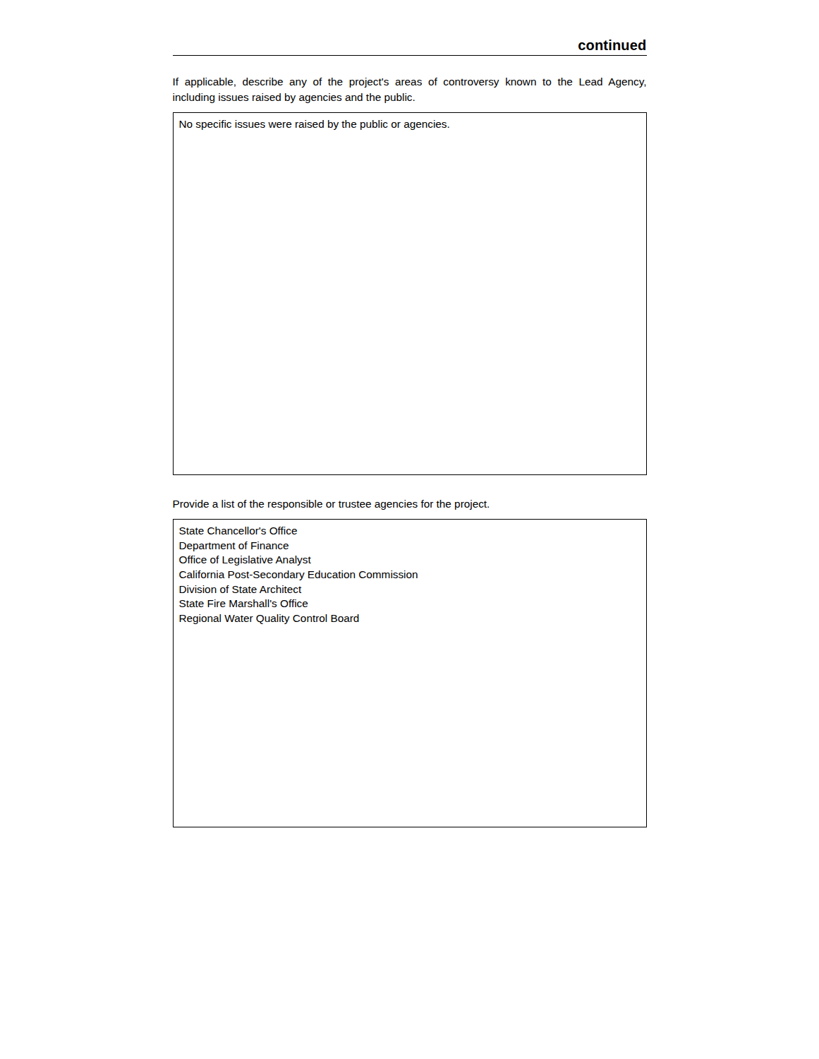continued
If applicable, describe any of the project's areas of controversy known to the Lead Agency, including issues raised by agencies and the public.
No specific issues were raised by the public or agencies.
Provide a list of the responsible or trustee agencies for the project.
State Chancellor's Office Department of Finance Office of Legislative Analyst California Post-Secondary Education Commission Division of State Architect State Fire Marshall's Office Regional Water Quality Control Board